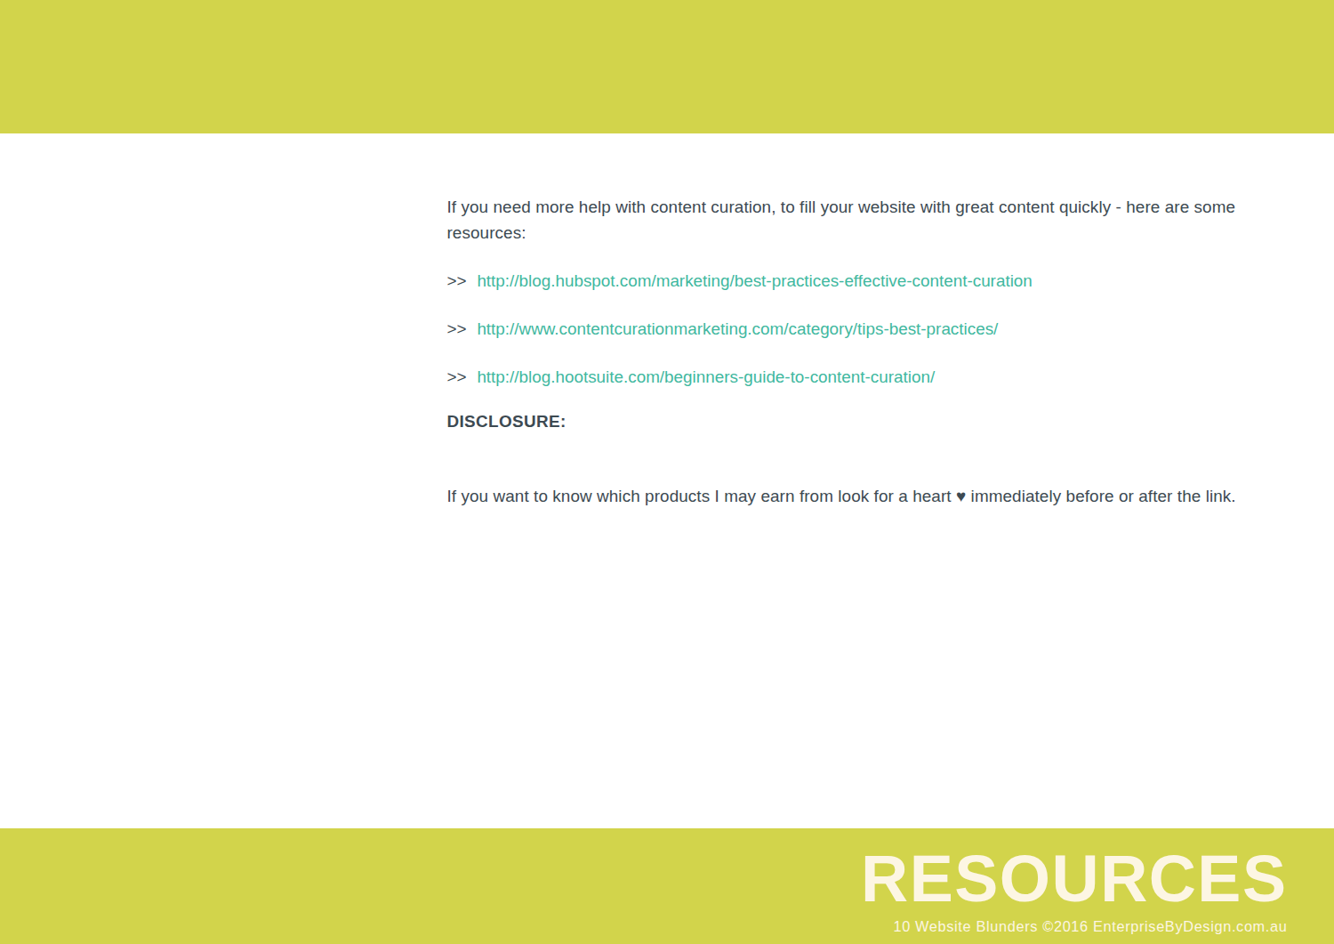If you need more help with content curation, to fill your website with great content quickly - here are some resources:
>> http://blog.hubspot.com/marketing/best-practices-effective-content-curation
>> http://www.contentcurationmarketing.com/category/tips-best-practices/
>> http://blog.hootsuite.com/beginners-guide-to-content-curation/
DISCLOSURE:
If you want to know which products I may earn from look for a heart ♥ immediately before or after the link.
RESOURCES
10 Website Blunders ©2016 EnterpriseByDesign.com.au